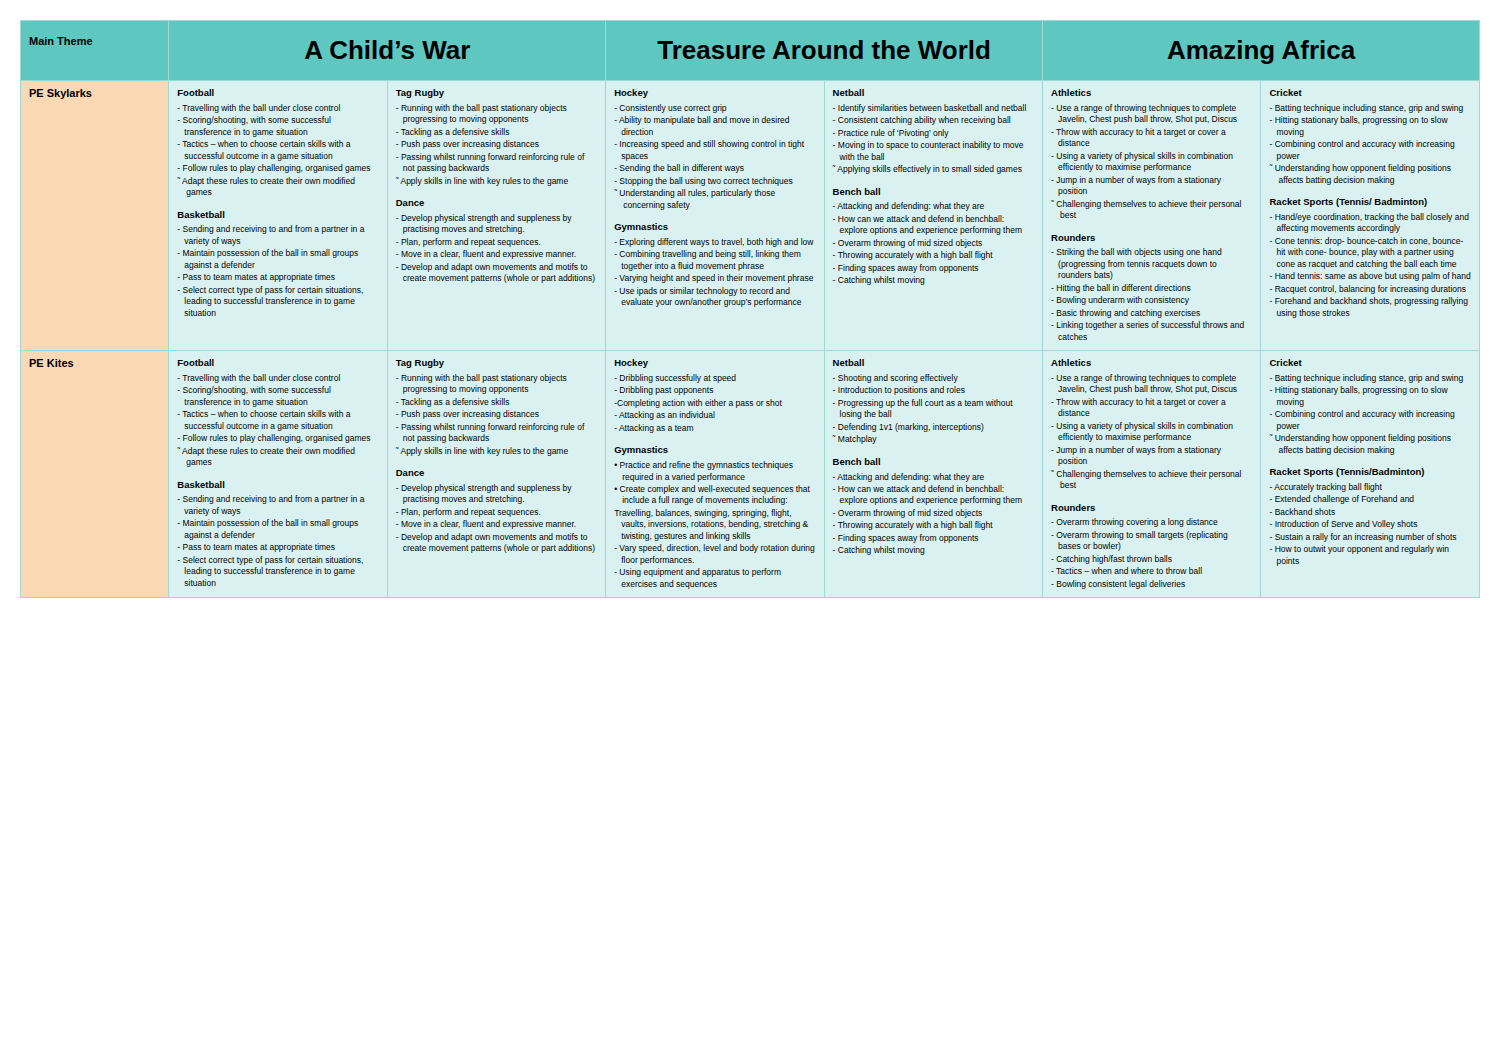| Main Theme | A Child’s War | Treasure Around the World | Amazing Africa |
| --- | --- | --- | --- |
| PE Skylarks | Football - Travelling with the ball under close control - Scoring/shooting, with some successful transference in to game situation - Tactics – when to choose certain skills with a successful outcome in a game situation - Follow rules to play challenging, organised games ˜ Adapt these rules to create their own modified games Basketball - Sending and receiving to and from a partner in a variety of ways - Maintain possession of the ball in small groups against a defender - Pass to team mates at appropriate times - Select correct type of pass for certain situations, leading to successful transference in to game situation | Tag Rugby - Running with the ball past stationary objects progressing to moving opponents - Tackling as a defensive skills - Push pass over increasing distances - Passing whilst running forward reinforcing rule of not passing backwards ˜ Apply skills in line with key rules to the game Dance - Develop physical strength and suppleness by practising moves and stretching. - Plan, perform and repeat sequences. - Move in a clear, fluent and expressive manner. - Develop and adapt own movements and motifs to create movement patterns (whole or part additions) | Hockey - Consistently use correct grip - Ability to manipulate ball and move in desired direction - Increasing speed and still showing control in tight spaces - Sending the ball in different ways - Stopping the ball using two correct techniques ˜ Understanding all rules, particularly those concerning safety Gymnastics - Exploring different ways to travel, both high and low - Combining travelling and being still, linking them together into a fluid movement phrase - Varying height and speed in their movement phrase - Use ipads or similar technology to record and evaluate your own/another group’s performance | Netball - Identify similarities between basketball and netball - Consistent catching ability when receiving ball - Practice rule of ‘Pivoting’ only - Moving in to space to counteract inability to move with the ball ˜ Applying skills effectively in to small sided games Bench ball - Attacking and defending: what they are - How can we attack and defend in benchball: explore options and experience performing them - Overarm throwing of mid sized objects - Throwing accurately with a high ball flight - Finding spaces away from opponents - Catching whilst moving | Athletics - Use a range of throwing techniques to complete Javelin, Chest push ball throw, Shot put, Discus - Throw with accuracy to hit a target or cover a distance - Using a variety of physical skills in combination efficiently to maximise performance - Jump in a number of ways from a stationary position ˜ Challenging themselves to achieve their personal best Rounders - Striking the ball with objects using one hand (progressing from tennis racquets down to rounders bats) - Hitting the ball in different directions - Bowling underarm with consistency - Basic throwing and catching exercises - Linking together a series of successful throws and catches | Cricket - Batting technique including stance, grip and swing - Hitting stationary balls, progressing on to slow moving - Combining control and accuracy with increasing power ˜ Understanding how opponent fielding positions affects batting decision making Racket Sports (Tennis/ Badminton) - Hand/eye coordination, tracking the ball closely and affecting movements accordingly - Cone tennis: drop- bounce-catch in cone, bounce-hit with cone- bounce, play with a partner using cone as racquet and catching the ball each time - Hand tennis: same as above but using palm of hand - Racquet control, balancing for increasing durations - Forehand and backhand shots, progressing rallying using those strokes |
| PE Kites | Football - Travelling with the ball under close control - Scoring/shooting, with some successful transference in to game situation - Tactics – when to choose certain skills with a successful outcome in a game situation - Follow rules to play challenging, organised games ˜ Adapt these rules to create their own modified games Basketball - Sending and receiving to and from a partner in a variety of ways - Maintain possession of the ball in small groups against a defender - Pass to team mates at appropriate times - Select correct type of pass for certain situations, leading to successful transference in to game situation | Tag Rugby - Running with the ball past stationary objects progressing to moving opponents - Tackling as a defensive skills - Push pass over increasing distances - Passing whilst running forward reinforcing rule of not passing backwards ˜ Apply skills in line with key rules to the game Dance - Develop physical strength and suppleness by practising moves and stretching. - Plan, perform and repeat sequences. - Move in a clear, fluent and expressive manner. - Develop and adapt own movements and motifs to create movement patterns (whole or part additions) | Hockey - Dribbling successfully at speed - Dribbling past opponents -Completing action with either a pass or shot - Attacking as an individual - Attacking as a team Gymnastics • Practice and refine the gymnastics techniques required in a varied performance • Create complex and well-executed sequences that include a full range of movements including: Travelling, balances, swinging, springing, flight, vaults, inversions, rotations, bending, stretching & twisting, gestures and linking skills - Vary speed, direction, level and body rotation during floor performances. - Using equipment and apparatus to perform exercises and sequences | Netball - Shooting and scoring effectively - Introduction to positions and roles - Progressing up the full court as a team without losing the ball - Defending 1v1 (marking, interceptions) ˜ Matchplay Bench ball - Attacking and defending: what they are - How can we attack and defend in benchball: explore options and experience performing them - Overarm throwing of mid sized objects - Throwing accurately with a high ball flight - Finding spaces away from opponents - Catching whilst moving | Athletics - Use a range of throwing techniques to complete Javelin, Chest push ball throw, Shot put, Discus - Throw with accuracy to hit a target or cover a distance - Using a variety of physical skills in combination efficiently to maximise performance - Jump in a number of ways from a stationary position ˜ Challenging themselves to achieve their personal best Rounders - Overarm throwing covering a long distance - Overarm throwing to small targets (replicating bases or bowler) - Catching high/fast thrown balls - Tactics – when and where to throw ball - Bowling consistent legal deliveries | Cricket - Batting technique including stance, grip and swing - Hitting stationary balls, progressing on to slow moving - Combining control and accuracy with increasing power ˜ Understanding how opponent fielding positions affects batting decision making Racket Sports (Tennis/Badminton) - Accurately tracking ball flight - Extended challenge of Forehand and - Backhand shots - Introduction of Serve and Volley shots - Sustain a rally for an increasing number of shots - How to outwit your opponent and regularly win points |